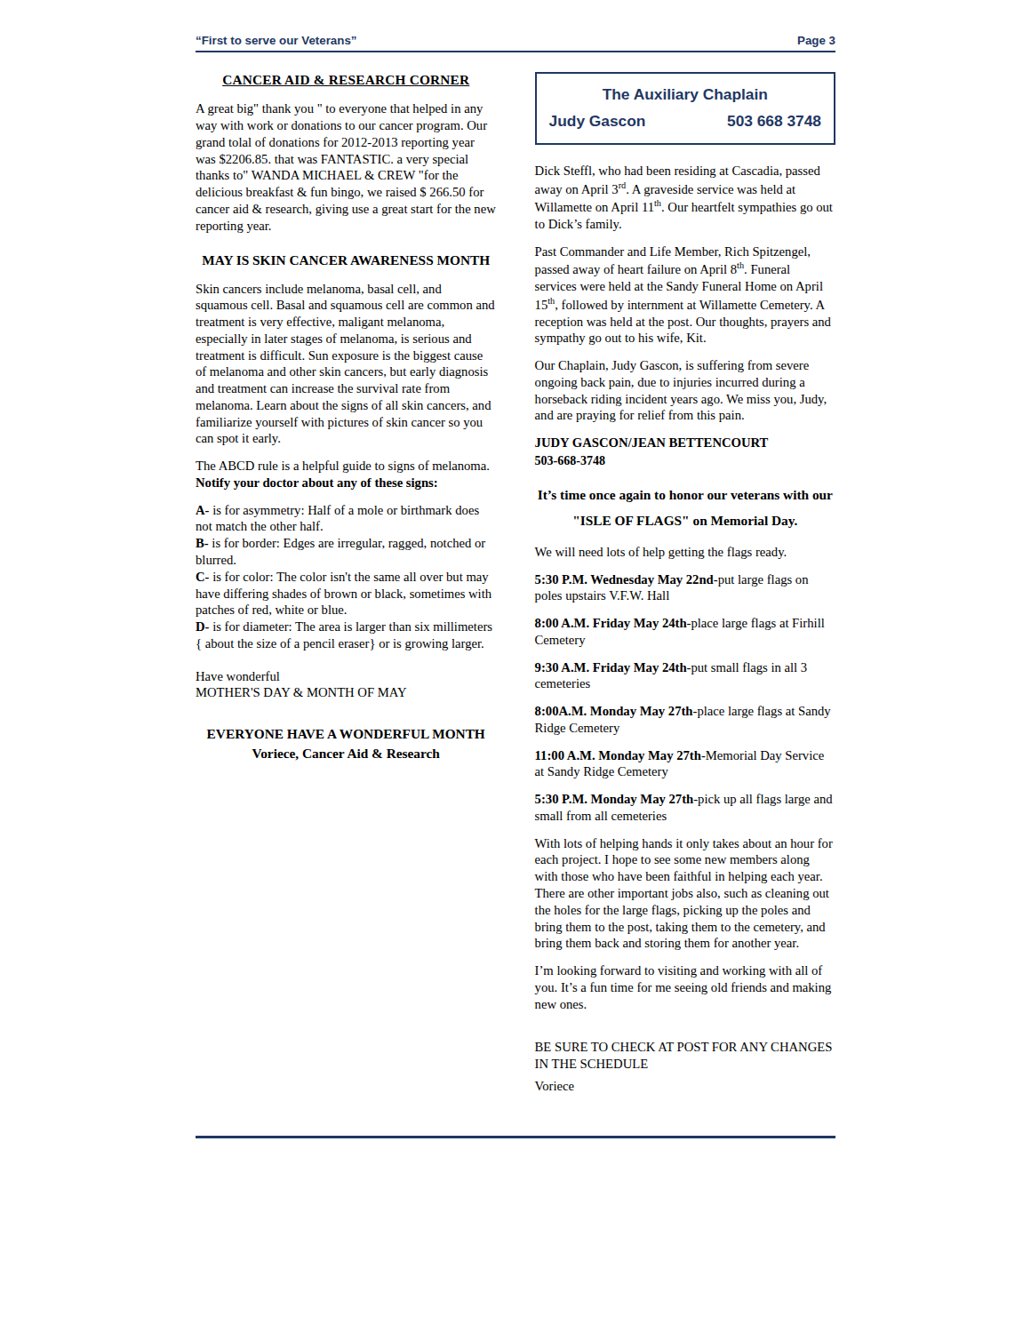“First to serve our Veterans” Page 3
CANCER AID & RESEARCH CORNER
A great big" thank you " to everyone that helped in any way with work or donations to our cancer program. Our grand tolal of donations for 2012-2013 reporting year was $2206.85. that was FANTASTIC. a very special thanks to" WANDA MICHAEL & CREW "for the delicious breakfast & fun bingo, we raised $ 266.50 for cancer aid & research, giving use a great start for the new reporting year.
MAY IS SKIN CANCER AWARENESS MONTH
Skin cancers include melanoma, basal cell, and squamous cell. Basal and squamous cell are common and treatment is very effective, maligant melanoma, especially in later stages of melanoma, is serious and treatment is difficult. Sun exposure is the biggest cause of melanoma and other skin cancers, but early diagnosis and treatment can increase the survival rate from melanoma. Learn about the signs of all skin cancers, and familiarize yourself with pictures of skin cancer so you can spot it early.
The ABCD rule is a helpful guide to signs of melanoma. Notify your doctor about any of these signs:
A- is for asymmetry: Half of a mole or birthmark does not match the other half.
B- is for border: Edges are irregular, ragged, notched or blurred.
C- is for color: The color isn't the same all over but may have differing shades of brown or black, sometimes with patches of red, white or blue.
D- is for diameter: The area is larger than six millimeters { about the size of a pencil eraser} or is growing larger.
Have wonderful
MOTHER'S DAY & MONTH OF MAY
EVERYONE HAVE A WONDERFUL MONTH
Voriece, Cancer Aid & Research
The Auxiliary Chaplain
Judy Gascon 503 668 3748
Dick Steffl, who had been residing at Cascadia, passed away on April 3rd. A graveside service was held at Willamette on April 11th. Our heartfelt sympathies go out to Dick’s family.
Past Commander and Life Member, Rich Spitzengel, passed away of heart failure on April 8th. Funeral services were held at the Sandy Funeral Home on April 15th, followed by internment at Willamette Cemetery. A reception was held at the post. Our thoughts, prayers and sympathy go out to his wife, Kit.
Our Chaplain, Judy Gascon, is suffering from severe ongoing back pain, due to injuries incurred during a horseback riding incident years ago. We miss you, Judy, and are praying for relief from this pain.
JUDY GASCON/JEAN BETTENCOURT
503-668-3748
It’s time once again to honor our veterans with our "ISLE OF FLAGS" on Memorial Day.
We will need lots of help getting the flags ready.
5:30 P.M. Wednesday May 22nd-put large flags on poles upstairs V.F.W. Hall
8:00 A.M. Friday May 24th-place large flags at Firhill Cemetery
9:30 A.M. Friday May 24th-put small flags in all 3 cemeteries
8:00A.M. Monday May 27th-place large flags at Sandy Ridge Cemetery
11:00 A.M. Monday May 27th-Memorial Day Service at Sandy Ridge Cemetery
5:30 P.M. Monday May 27th-pick up all flags large and small from all cemeteries
With lots of helping hands it only takes about an hour for each project. I hope to see some new members along with those who have been faithful in helping each year. There are other important jobs also, such as cleaning out the holes for the large flags, picking up the poles and bring them to the post, taking them to the cemetery, and bring them back and storing them for another year.
I’m looking forward to visiting and working with all of you. It’s a fun time for me seeing old friends and making new ones.
BE SURE TO CHECK AT POST FOR ANY CHANGES IN THE SCHEDULE
Voriece